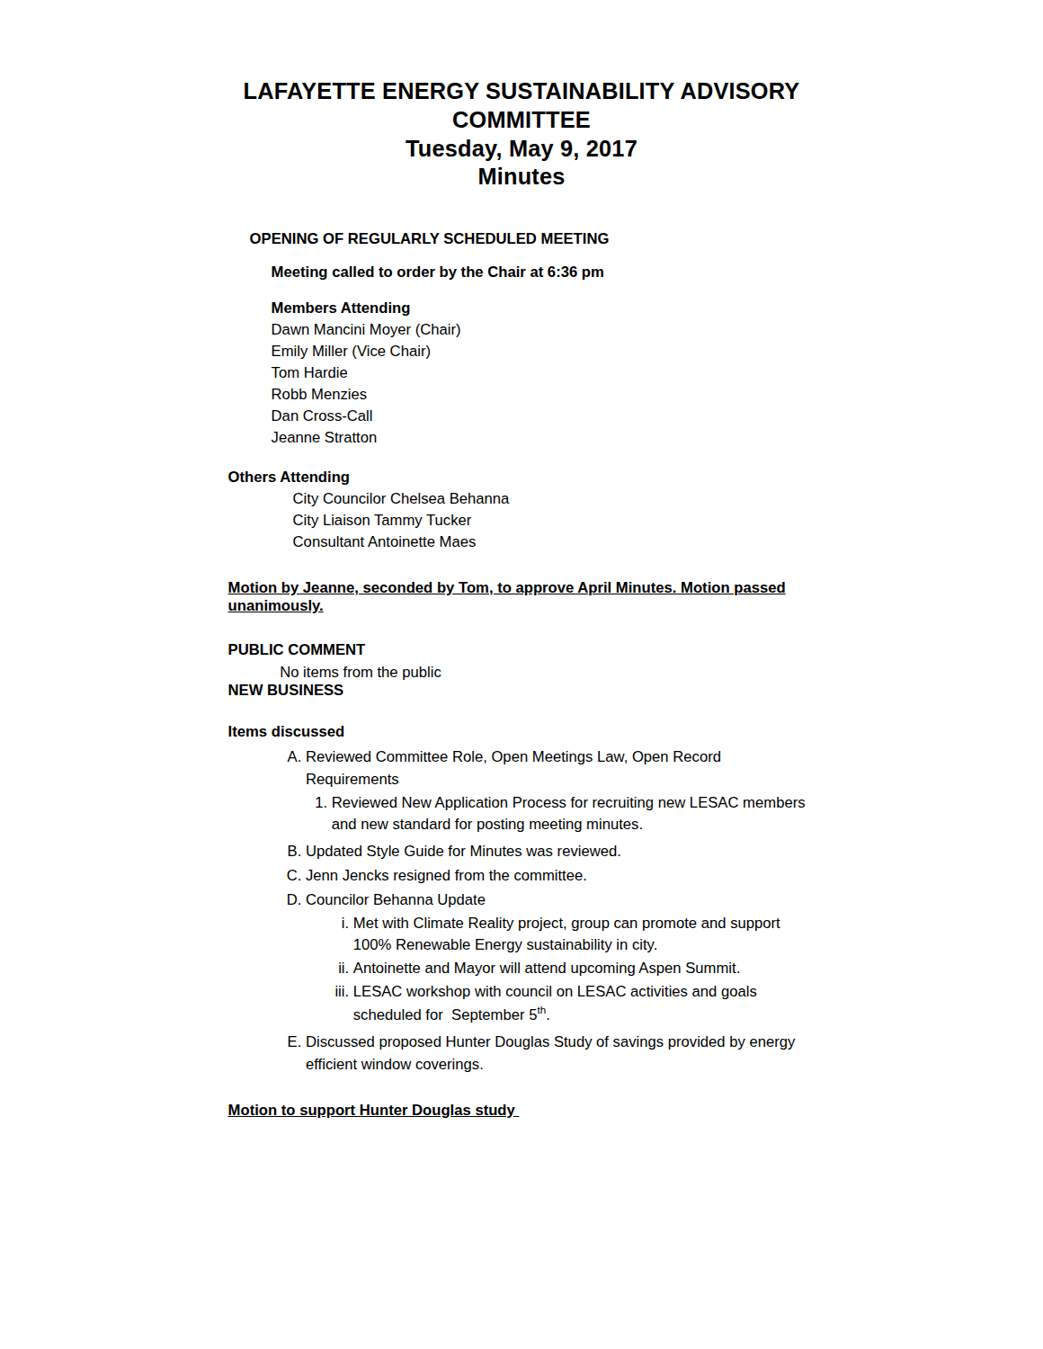LAFAYETTE ENERGY SUSTAINABILITY ADVISORY COMMITTEE Tuesday, May 9, 2017 Minutes
OPENING OF REGULARLY SCHEDULED MEETING
Meeting called to order by the Chair at 6:36 pm
Members Attending
Dawn Mancini Moyer (Chair)
Emily Miller (Vice Chair)
Tom Hardie
Robb Menzies
Dan Cross-Call
Jeanne Stratton
Others Attending
City Councilor Chelsea Behanna
City Liaison Tammy Tucker
Consultant Antoinette Maes
Motion by Jeanne, seconded by Tom, to approve April Minutes. Motion passed unanimously.
PUBLIC COMMENT
No items from the public
NEW BUSINESS
Items discussed
Reviewed Committee Role, Open Meetings Law, Open Record Requirements
Reviewed New Application Process for recruiting new LESAC members and new standard for posting meeting minutes.
Updated Style Guide for Minutes was reviewed.
Jenn Jencks resigned from the committee.
Councilor Behanna Update
Met with Climate Reality project, group can promote and support 100% Renewable Energy sustainability in city.
Antoinette and Mayor will attend upcoming Aspen Summit.
LESAC workshop with council on LESAC activities and goals scheduled for September 5th.
Discussed proposed Hunter Douglas Study of savings provided by energy efficient window coverings.
Motion to support Hunter Douglas study